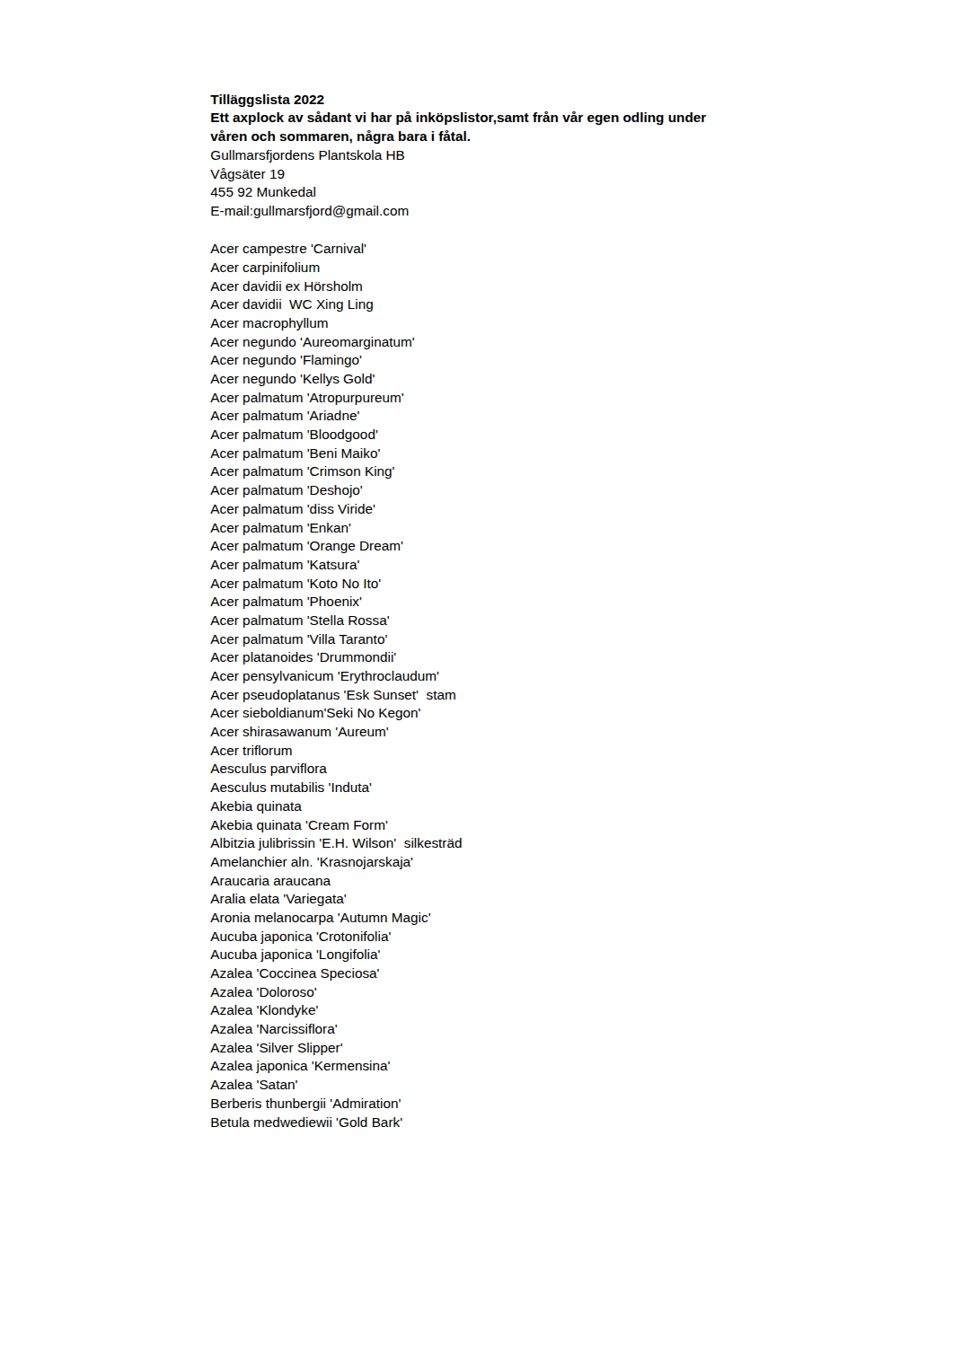Tilläggslista 2022 Ett axplock av sådant vi har på inköpslistor,samt från vår egen odling under våren och sommaren, några bara i fåtal.
Gullmarsfjordens Plantskola HB
Vågsäter 19
455 92 Munkedal
E-mail:gullmarsfjord@gmail.com
Acer campestre 'Carnival'
Acer carpinifolium
Acer davidii ex Hörsholm
Acer davidii WC Xing Ling
Acer macrophyllum
Acer negundo 'Aureomarginatum'
Acer negundo 'Flamingo'
Acer negundo 'Kellys Gold'
Acer palmatum 'Atropurpureum'
Acer palmatum 'Ariadne'
Acer palmatum 'Bloodgood'
Acer palmatum 'Beni Maiko'
Acer palmatum 'Crimson King'
Acer palmatum 'Deshojo'
Acer palmatum 'diss Viride'
Acer palmatum 'Enkan'
Acer palmatum 'Orange Dream'
Acer palmatum 'Katsura'
Acer palmatum 'Koto No Ito'
Acer palmatum 'Phoenix'
Acer palmatum 'Stella Rossa'
Acer palmatum 'Villa Taranto'
Acer platanoides 'Drummondii'
Acer pensylvanicum 'Erythroclaudum'
Acer pseudoplatanus 'Esk Sunset' stam
Acer sieboldianum'Seki No Kegon'
Acer shirasawanum 'Aureum'
Acer triflorum
Aesculus parviflora
Aesculus mutabilis 'Induta'
Akebia quinata
Akebia quinata 'Cream Form'
Albitzia julibrissin 'E.H. Wilson' silkesträd
Amelanchier aln. 'Krasnojarskaja'
Araucaria araucana
Aralia elata 'Variegata'
Aronia melanocarpa 'Autumn Magic'
Aucuba japonica 'Crotonifolia'
Aucuba japonica 'Longifolia'
Azalea 'Coccinea Speciosa'
Azalea 'Doloroso'
Azalea 'Klondyke'
Azalea 'Narcissiflora'
Azalea 'Silver Slipper'
Azalea japonica 'Kermensina'
Azalea 'Satan'
Berberis thunbergii 'Admiration'
Betula medwediewii 'Gold Bark'